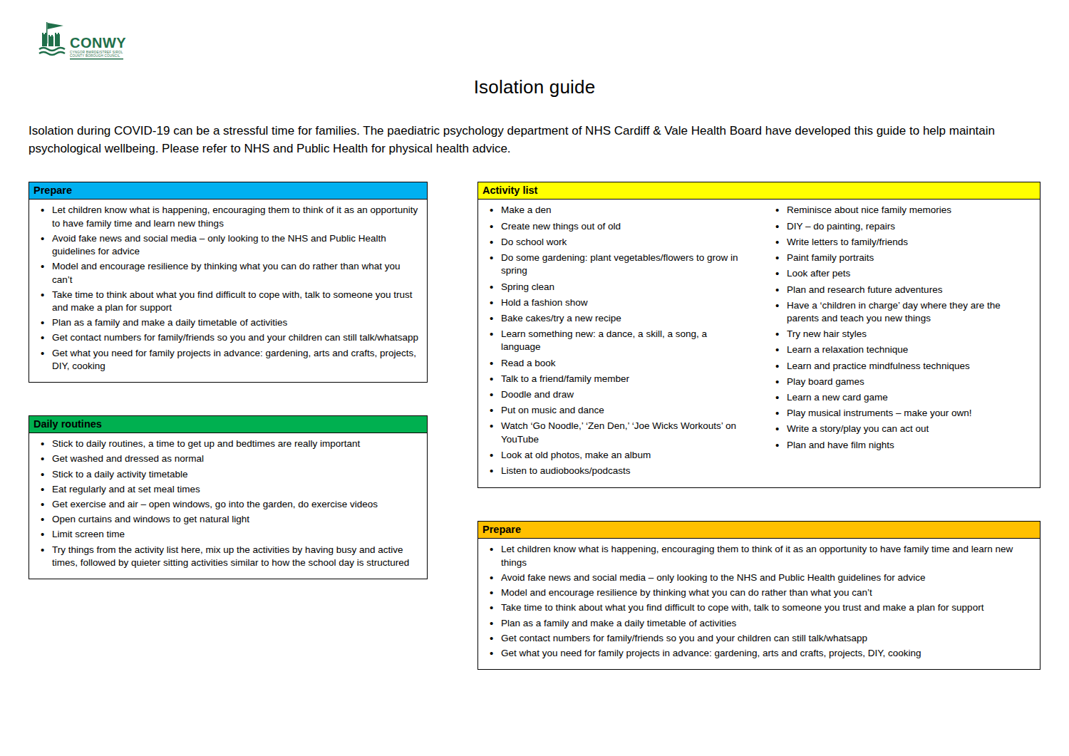CONWY CYNGOR BWRDEISTREF SIROL COUNTY BOROUGH COUNCIL
Isolation guide
Isolation during COVID-19 can be a stressful time for families. The paediatric psychology department of NHS Cardiff & Vale Health Board have developed this guide to help maintain psychological wellbeing. Please refer to NHS and Public Health for physical health advice.
Prepare
Let children know what is happening, encouraging them to think of it as an opportunity to have family time and learn new things
Avoid fake news and social media – only looking to the NHS and Public Health guidelines for advice
Model and encourage resilience by thinking what you can do rather than what you can’t
Take time to think about what you find difficult to cope with, talk to someone you trust and make a plan for support
Plan as a family and make a daily timetable of activities
Get contact numbers for family/friends so you and your children can still talk/whatsapp
Get what you need for family projects in advance: gardening, arts and crafts, projects, DIY, cooking
Daily routines
Stick to daily routines, a time to get up and bedtimes are really important
Get washed and dressed as normal
Stick to a daily activity timetable
Eat regularly and at set meal times
Get exercise and air – open windows, go into the garden, do exercise videos
Open curtains and windows to get natural light
Limit screen time
Try things from the activity list here, mix up the activities by having busy and active times, followed by quieter sitting activities similar to how the school day is structured
Activity list
Make a den
Create new things out of old
Do school work
Do some gardening: plant vegetables/flowers to grow in spring
Spring clean
Hold a fashion show
Bake cakes/try a new recipe
Learn something new: a dance, a skill, a song, a language
Read a book
Talk to a friend/family member
Doodle and draw
Put on music and dance
Watch ‘Go Noodle,’ ‘Zen Den,’ ‘Joe Wicks Workouts’ on YouTube
Look at old photos, make an album
Listen to audiobooks/podcasts
Reminisce about nice family memories
DIY – do painting, repairs
Write letters to family/friends
Paint family portraits
Look after pets
Plan and research future adventures
Have a ‘children in charge’ day where they are the parents and teach you new things
Try new hair styles
Learn a relaxation technique
Learn and practice mindfulness techniques
Play board games
Learn a new card game
Play musical instruments – make your own!
Write a story/play you can act out
Plan and have film nights
Prepare
Let children know what is happening, encouraging them to think of it as an opportunity to have family time and learn new things
Avoid fake news and social media – only looking to the NHS and Public Health guidelines for advice
Model and encourage resilience by thinking what you can do rather than what you can’t
Take time to think about what you find difficult to cope with, talk to someone you trust and make a plan for support
Plan as a family and make a daily timetable of activities
Get contact numbers for family/friends so you and your children can still talk/whatsapp
Get what you need for family projects in advance: gardening, arts and crafts, projects, DIY, cooking